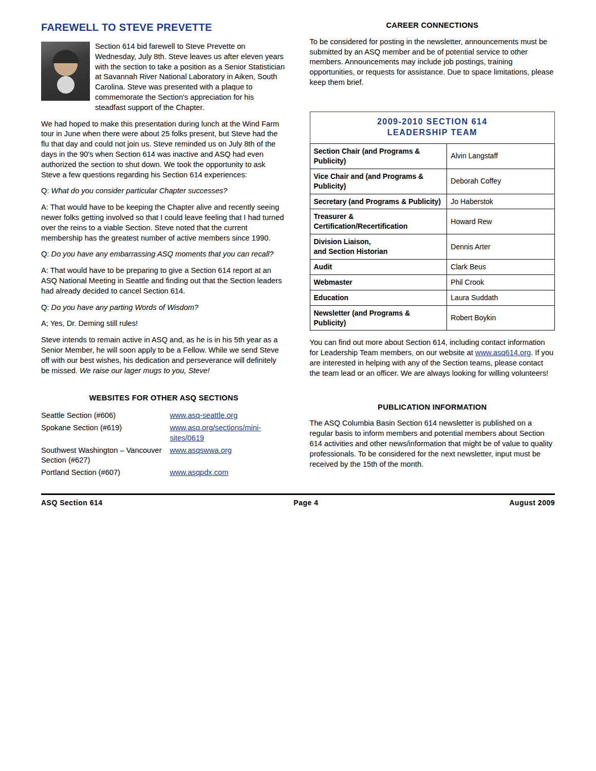FAREWELL TO STEVE PREVETTE
Section 614 bid farewell to Steve Prevette on Wednesday, July 8th. Steve leaves us after eleven years with the section to take a position as a Senior Statistician at Savannah River National Laboratory in Aiken, South Carolina. Steve was presented with a plaque to commemorate the Section's appreciation for his steadfast support of the Chapter.
We had hoped to make this presentation during lunch at the Wind Farm tour in June when there were about 25 folks present, but Steve had the flu that day and could not join us. Steve reminded us on July 8th of the days in the 90's when Section 614 was inactive and ASQ had even authorized the section to shut down. We took the opportunity to ask Steve a few questions regarding his Section 614 experiences:
Q: What do you consider particular Chapter successes?
A: That would have to be keeping the Chapter alive and recently seeing newer folks getting involved so that I could leave feeling that I had turned over the reins to a viable Section. Steve noted that the current membership has the greatest number of active members since 1990.
Q: Do you have any embarrassing ASQ moments that you can recall?
A: That would have to be preparing to give a Section 614 report at an ASQ National Meeting in Seattle and finding out that the Section leaders had already decided to cancel Section 614.
Q: Do you have any parting Words of Wisdom?
A; Yes, Dr. Deming still rules!
Steve intends to remain active in ASQ and, as he is in his 5th year as a Senior Member, he will soon apply to be a Fellow. While we send Steve off with our best wishes, his dedication and perseverance will definitely be missed. We raise our lager mugs to you, Steve!
WEBSITES FOR OTHER ASQ SECTIONS
| Seattle Section (#606) | www.asq-seattle.org |
| Spokane Section (#619) | www.asq.org/sections/mini-sites/0619 |
| Southwest Washington – Vancouver Section (#627) | www.asqswwa.org |
| Portland Section (#607) | www.asqpdx.com |
CAREER CONNECTIONS
To be considered for posting in the newsletter, announcements must be submitted by an ASQ member and be of potential service to other members. Announcements may include job postings, training opportunities, or requests for assistance. Due to space limitations, please keep them brief.
2009-2010 SECTION 614 LEADERSHIP TEAM
| Section Chair (and Programs & Publicity) | Alvin Langstaff |
| Vice Chair and (and Programs & Publicity) | Deborah Coffey |
| Secretary (and Programs & Publicity) | Jo Haberstok |
| Treasurer & Certification/Recertification | Howard Rew |
| Division Liaison, and Section Historian | Dennis Arter |
| Audit | Clark Beus |
| Webmaster | Phil Crook |
| Education | Laura Suddath |
| Newsletter (and Programs & Publicity) | Robert Boykin |
You can find out more about Section 614, including contact information for Leadership Team members, on our website at www.asq614.org. If you are interested in helping with any of the Section teams, please contact the team lead or an officer. We are always looking for willing volunteers!
PUBLICATION INFORMATION
The ASQ Columbia Basin Section 614 newsletter is published on a regular basis to inform members and potential members about Section 614 activities and other news/information that might be of value to quality professionals. To be considered for the next newsletter, input must be received by the 15th of the month.
ASQ Section 614
Page 4
August 2009